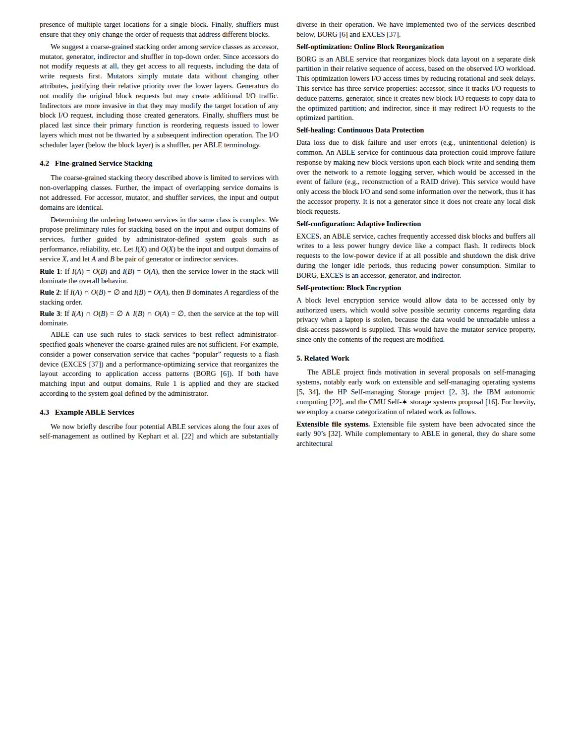presence of multiple target locations for a single block. Finally, shufflers must ensure that they only change the order of requests that address different blocks.
We suggest a coarse-grained stacking order among service classes as accessor, mutator, generator, indirector and shuffler in top-down order. Since accessors do not modify requests at all, they get access to all requests, including the data of write requests first. Mutators simply mutate data without changing other attributes, justifying their relative priority over the lower layers. Generators do not modify the original block requests but may create additional I/O traffic. Indirectors are more invasive in that they may modify the target location of any block I/O request, including those created generators. Finally, shufflers must be placed last since their primary function is reordering requests issued to lower layers which must not be thwarted by a subsequent indirection operation. The I/O scheduler layer (below the block layer) is a shuffler, per ABLE terminology.
4.2 Fine-grained Service Stacking
The coarse-grained stacking theory described above is limited to services with non-overlapping classes. Further, the impact of overlapping service domains is not addressed. For accessor, mutator, and shuffler services, the input and output domains are identical.
Determining the ordering between services in the same class is complex. We propose preliminary rules for stacking based on the input and output domains of services, further guided by administrator-defined system goals such as performance, reliability, etc. Let I(X) and O(X) be the input and output domains of service X, and let A and B be pair of generator or indirector services.
Rule 1: If I(A) = O(B) and I(B) = O(A), then the service lower in the stack will dominate the overall behavior.
Rule 2: If I(A) ∩ O(B) = ∅ and I(B) = O(A), then B dominates A regardless of the stacking order.
Rule 3: If I(A) ∩ O(B) = ∅ ∧ I(B) ∩ O(A) = ∅, then the service at the top will dominate.
ABLE can use such rules to stack services to best reflect administrator-specified goals whenever the coarse-grained rules are not sufficient. For example, consider a power conservation service that caches “popular” requests to a flash device (EXCES [37]) and a performance-optimizing service that reorganizes the layout according to application access patterns (BORG [6]). If both have matching input and output domains, Rule 1 is applied and they are stacked according to the system goal defined by the administrator.
4.3 Example ABLE Services
We now briefly describe four potential ABLE services along the four axes of self-management as outlined by Kephart et al. [22] and which are substantially diverse in their operation. We have implemented two of the services described below, BORG [6] and EXCES [37].
Self-optimization: Online Block Reorganization
BORG is an ABLE service that reorganizes block data layout on a separate disk partition in their relative sequence of access, based on the observed I/O workload. This optimization lowers I/O access times by reducing rotational and seek delays. This service has three service properties: accessor, since it tracks I/O requests to deduce patterns, generator, since it creates new block I/O requests to copy data to the optimized partition; and indirector, since it may redirect I/O requests to the optimized partition.
Self-healing: Continuous Data Protection
Data loss due to disk failure and user errors (e.g., unintentional deletion) is common. An ABLE service for continuous data protection could improve failure response by making new block versions upon each block write and sending them over the network to a remote logging server, which would be accessed in the event of failure (e.g., reconstruction of a RAID drive). This service would have only access the block I/O and send some information over the network, thus it has the accessor property. It is not a generator since it does not create any local disk block requests.
Self-configuration: Adaptive Indirection
EXCES, an ABLE service, caches frequently accessed disk blocks and buffers all writes to a less power hungry device like a compact flash. It redirects block requests to the low-power device if at all possible and shutdown the disk drive during the longer idle periods, thus reducing power consumption. Similar to BORG, EXCES is an accessor, generator, and indirector.
Self-protection: Block Encryption
A block level encryption service would allow data to be accessed only by authorized users, which would solve possible security concerns regarding data privacy when a laptop is stolen, because the data would be unreadable unless a disk-access password is supplied. This would have the mutator service property, since only the contents of the request are modified.
5. Related Work
The ABLE project finds motivation in several proposals on self-managing systems, notably early work on extensible and self-managing operating systems [5, 34], the HP Self-managing Storage project [2, 3], the IBM autonomic computing [22], and the CMU Self-∗ storage systems proposal [16]. For brevity, we employ a coarse categorization of related work as follows.
Extensible file systems. Extensible file system have been advocated since the early 90’s [32]. While complementary to ABLE in general, they do share some architectural